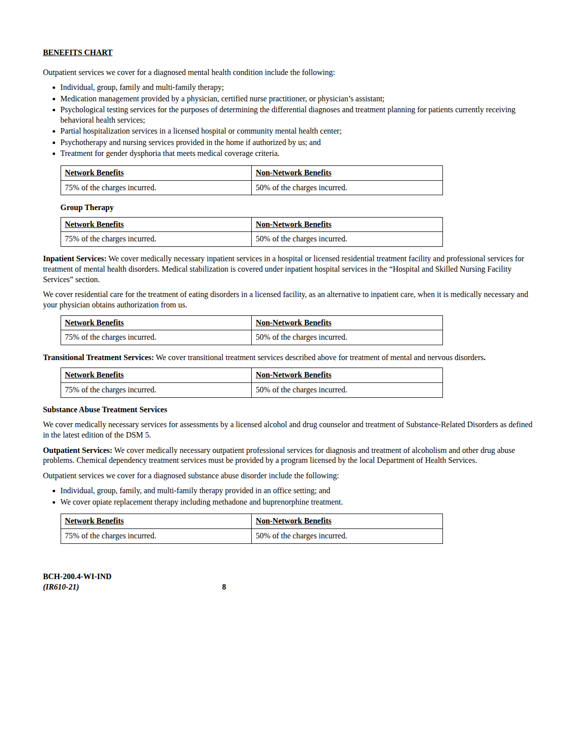BENEFITS CHART
Outpatient services we cover for a diagnosed mental health condition include the following:
Individual, group, family and multi-family therapy;
Medication management provided by a physician, certified nurse practitioner, or physician’s assistant;
Psychological testing services for the purposes of determining the differential diagnoses and treatment planning for patients currently receiving behavioral health services;
Partial hospitalization services in a licensed hospital or community mental health center;
Psychotherapy and nursing services provided in the home if authorized by us; and
Treatment for gender dysphoria that meets medical coverage criteria.
| Network Benefits | Non-Network Benefits |
| --- | --- |
| 75% of the charges incurred. | 50% of the charges incurred. |
Group Therapy
| Network Benefits | Non-Network Benefits |
| --- | --- |
| 75% of the charges incurred. | 50% of the charges incurred. |
Inpatient Services: We cover medically necessary inpatient services in a hospital or licensed residential treatment facility and professional services for treatment of mental health disorders. Medical stabilization is covered under inpatient hospital services in the “Hospital and Skilled Nursing Facility Services” section.
We cover residential care for the treatment of eating disorders in a licensed facility, as an alternative to inpatient care, when it is medically necessary and your physician obtains authorization from us.
| Network Benefits | Non-Network Benefits |
| --- | --- |
| 75% of the charges incurred. | 50% of the charges incurred. |
Transitional Treatment Services: We cover transitional treatment services described above for treatment of mental and nervous disorders.
| Network Benefits | Non-Network Benefits |
| --- | --- |
| 75% of the charges incurred. | 50% of the charges incurred. |
Substance Abuse Treatment Services
We cover medically necessary services for assessments by a licensed alcohol and drug counselor and treatment of Substance-Related Disorders as defined in the latest edition of the DSM 5.
Outpatient Services: We cover medically necessary outpatient professional services for diagnosis and treatment of alcoholism and other drug abuse problems. Chemical dependency treatment services must be provided by a program licensed by the local Department of Health Services.
Outpatient services we cover for a diagnosed substance abuse disorder include the following:
Individual, group, family, and multi-family therapy provided in an office setting; and
We cover opiate replacement therapy including methadone and buprenorphine treatment.
| Network Benefits | Non-Network Benefits |
| --- | --- |
| 75% of the charges incurred. | 50% of the charges incurred. |
BCH-200.4-WI-IND
(IR610-21)8